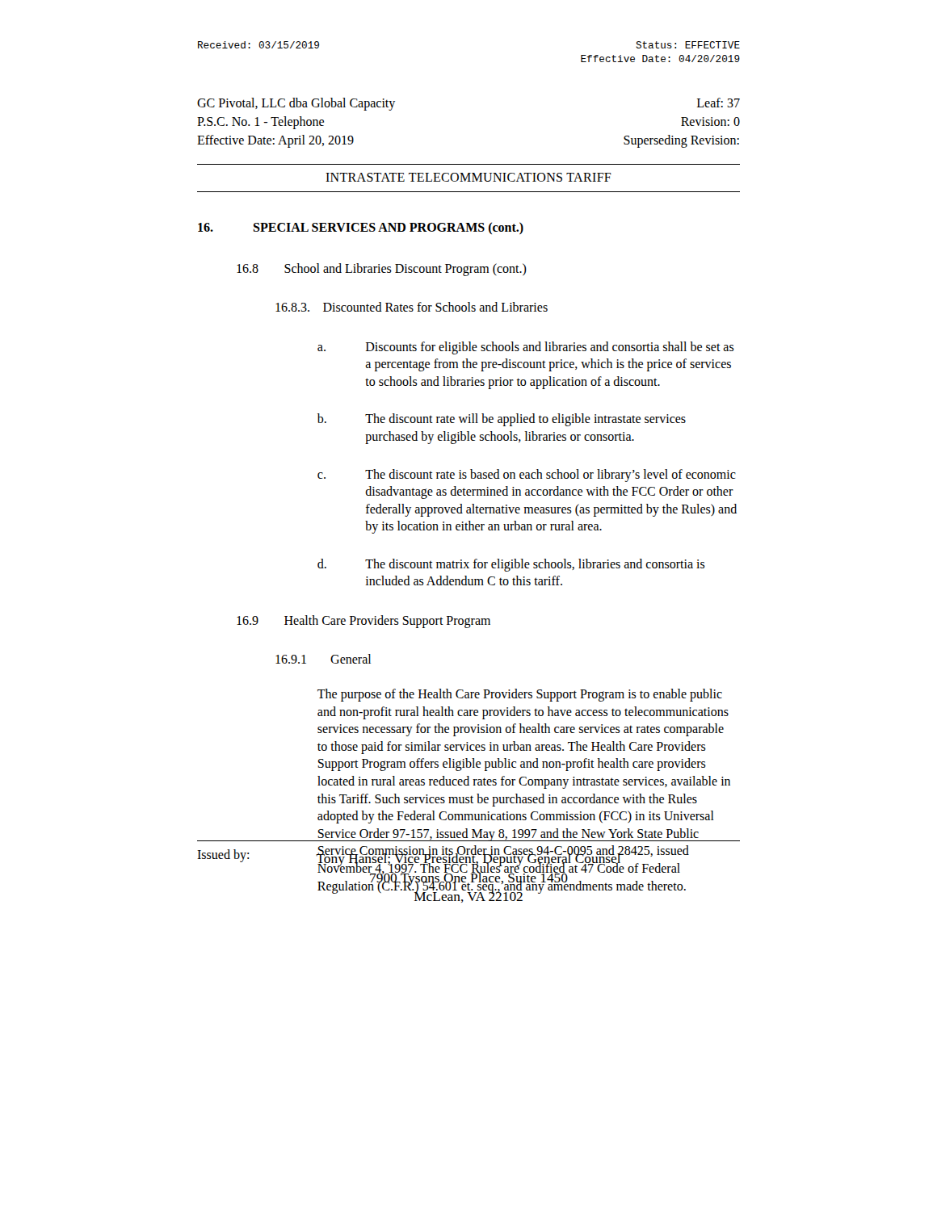Received: 03/15/2019
Status: EFFECTIVE
Effective Date: 04/20/2019
GC Pivotal, LLC dba Global Capacity
P.S.C. No. 1 - Telephone
Effective Date: April 20, 2019
Leaf: 37
Revision: 0
Superseding Revision:
INTRASTATE TELECOMMUNICATIONS TARIFF
16.
SPECIAL SERVICES AND PROGRAMS (cont.)
16.8
School and Libraries Discount Program (cont.)
16.8.3.
Discounted Rates for Schools and Libraries
a.
Discounts for eligible schools and libraries and consortia shall be set as a percentage from the pre-discount price, which is the price of services to schools and libraries prior to application of a discount.
b.
The discount rate will be applied to eligible intrastate services purchased by eligible schools, libraries or consortia.
c.
The discount rate is based on each school or library’s level of economic disadvantage as determined in accordance with the FCC Order or other federally approved alternative measures (as permitted by the Rules) and by its location in either an urban or rural area.
d.
The discount matrix for eligible schools, libraries and consortia is included as Addendum C to this tariff.
16.9
Health Care Providers Support Program
16.9.1
General
The purpose of the Health Care Providers Support Program is to enable public and non-profit rural health care providers to have access to telecommunications services necessary for the provision of health care services at rates comparable to those paid for similar services in urban areas. The Health Care Providers Support Program offers eligible public and non-profit health care providers located in rural areas reduced rates for Company intrastate services, available in this Tariff. Such services must be purchased in accordance with the Rules adopted by the Federal Communications Commission (FCC) in its Universal Service Order 97-157, issued May 8, 1997 and the New York State Public Service Commission in its Order in Cases 94-C-0095 and 28425, issued November 4, 1997. The FCC Rules are codified at 47 Code of Federal Regulation (C.F.R.) 54.601 et. seq., and any amendments made thereto.
Issued by:
Tony Hansel; Vice President, Deputy General Counsel
7900 Tysons One Place, Suite 1450
McLean, VA 22102